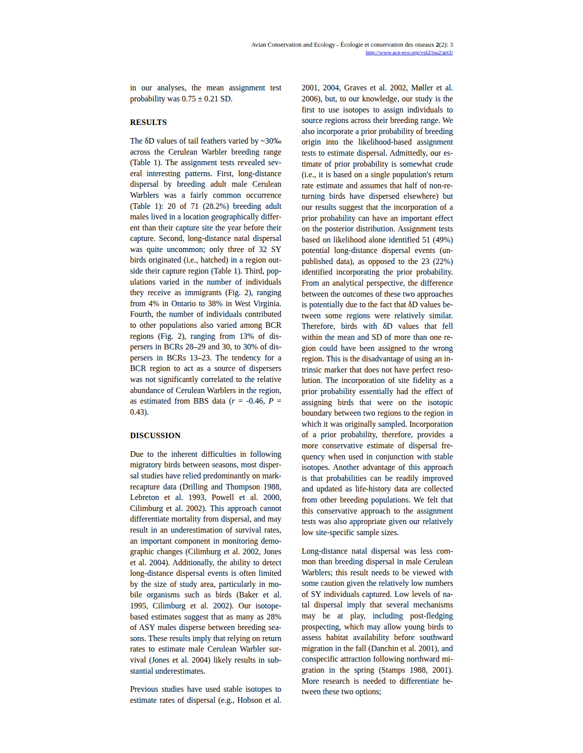Avian Conservation and Ecology - Écologie et conservation des oiseaux 2(2): 3
http://www.ace-eco.org/vol2/iss2/art3/
in our analyses, the mean assignment test probability was 0.75 ± 0.21 SD.
RESULTS
The δD values of tail feathers varied by ~30‰ across the Cerulean Warbler breeding range (Table 1). The assignment tests revealed several interesting patterns. First, long-distance dispersal by breeding adult male Cerulean Warblers was a fairly common occurrence (Table 1): 20 of 71 (28.2%) breeding adult males lived in a location geographically different than their capture site the year before their capture. Second, long-distance natal dispersal was quite uncommon; only three of 32 SY birds originated (i.e., hatched) in a region outside their capture region (Table 1). Third, populations varied in the number of individuals they receive as immigrants (Fig. 2), ranging from 4% in Ontario to 38% in West Virginia. Fourth, the number of individuals contributed to other populations also varied among BCR regions (Fig. 2), ranging from 13% of dispersers in BCRs 28–29 and 30, to 30% of dispersers in BCRs 13–23. The tendency for a BCR region to act as a source of dispersers was not significantly correlated to the relative abundance of Cerulean Warblers in the region, as estimated from BBS data (r = -0.46, P = 0.43).
DISCUSSION
Due to the inherent difficulties in following migratory birds between seasons, most dispersal studies have relied predominantly on mark-recapture data (Drilling and Thompson 1988, Lebreton et al. 1993, Powell et al. 2000, Cilimburg et al. 2002). This approach cannot differentiate mortality from dispersal, and may result in an underestimation of survival rates, an important component in monitoring demographic changes (Cilimburg et al. 2002, Jones et al. 2004). Additionally, the ability to detect long-distance dispersal events is often limited by the size of study area, particularly in mobile organisms such as birds (Baker et al. 1995, Cilimburg et al. 2002). Our isotope-based estimates suggest that as many as 28% of ASY males disperse between breeding seasons. These results imply that relying on return rates to estimate male Cerulean Warbler survival (Jones et al. 2004) likely results in substantial underestimates.
Previous studies have used stable isotopes to estimate rates of dispersal (e.g., Hobson et al. 2001, 2004, Graves et al. 2002, Møller et al. 2006), but, to our knowledge, our study is the first to use isotopes to assign individuals to source regions across their breeding range. We also incorporate a prior probability of breeding origin into the likelihood-based assignment tests to estimate dispersal. Admittedly, our estimate of prior probability is somewhat crude (i.e., it is based on a single population's return rate estimate and assumes that half of non-returning birds have dispersed elsewhere) but our results suggest that the incorporation of a prior probability can have an important effect on the posterior distribution. Assignment tests based on likelihood alone identified 51 (49%) potential long-distance dispersal events (unpublished data), as opposed to the 23 (22%) identified incorporating the prior probability. From an analytical perspective, the difference between the outcomes of these two approaches is potentially due to the fact that δD values between some regions were relatively similar. Therefore, birds with δD values that fell within the mean and SD of more than one region could have been assigned to the wrong region. This is the disadvantage of using an intrinsic marker that does not have perfect resolution. The incorporation of site fidelity as a prior probability essentially had the effect of assigning birds that were on the isotopic boundary between two regions to the region in which it was originally sampled. Incorporation of a prior probability, therefore, provides a more conservative estimate of dispersal frequency when used in conjunction with stable isotopes. Another advantage of this approach is that probabilities can be readily improved and updated as life-history data are collected from other breeding populations. We felt that this conservative approach to the assignment tests was also appropriate given our relatively low site-specific sample sizes.
Long-distance natal dispersal was less common than breeding dispersal in male Cerulean Warblers; this result needs to be viewed with some caution given the relatively low numbers of SY individuals captured. Low levels of natal dispersal imply that several mechanisms may be at play, including post-fledging prospecting, which may allow young birds to assess habitat availability before southward migration in the fall (Danchin et al. 2001), and conspecific attraction following northward migration in the spring (Stamps 1988, 2001). More research is needed to differentiate between these two options;